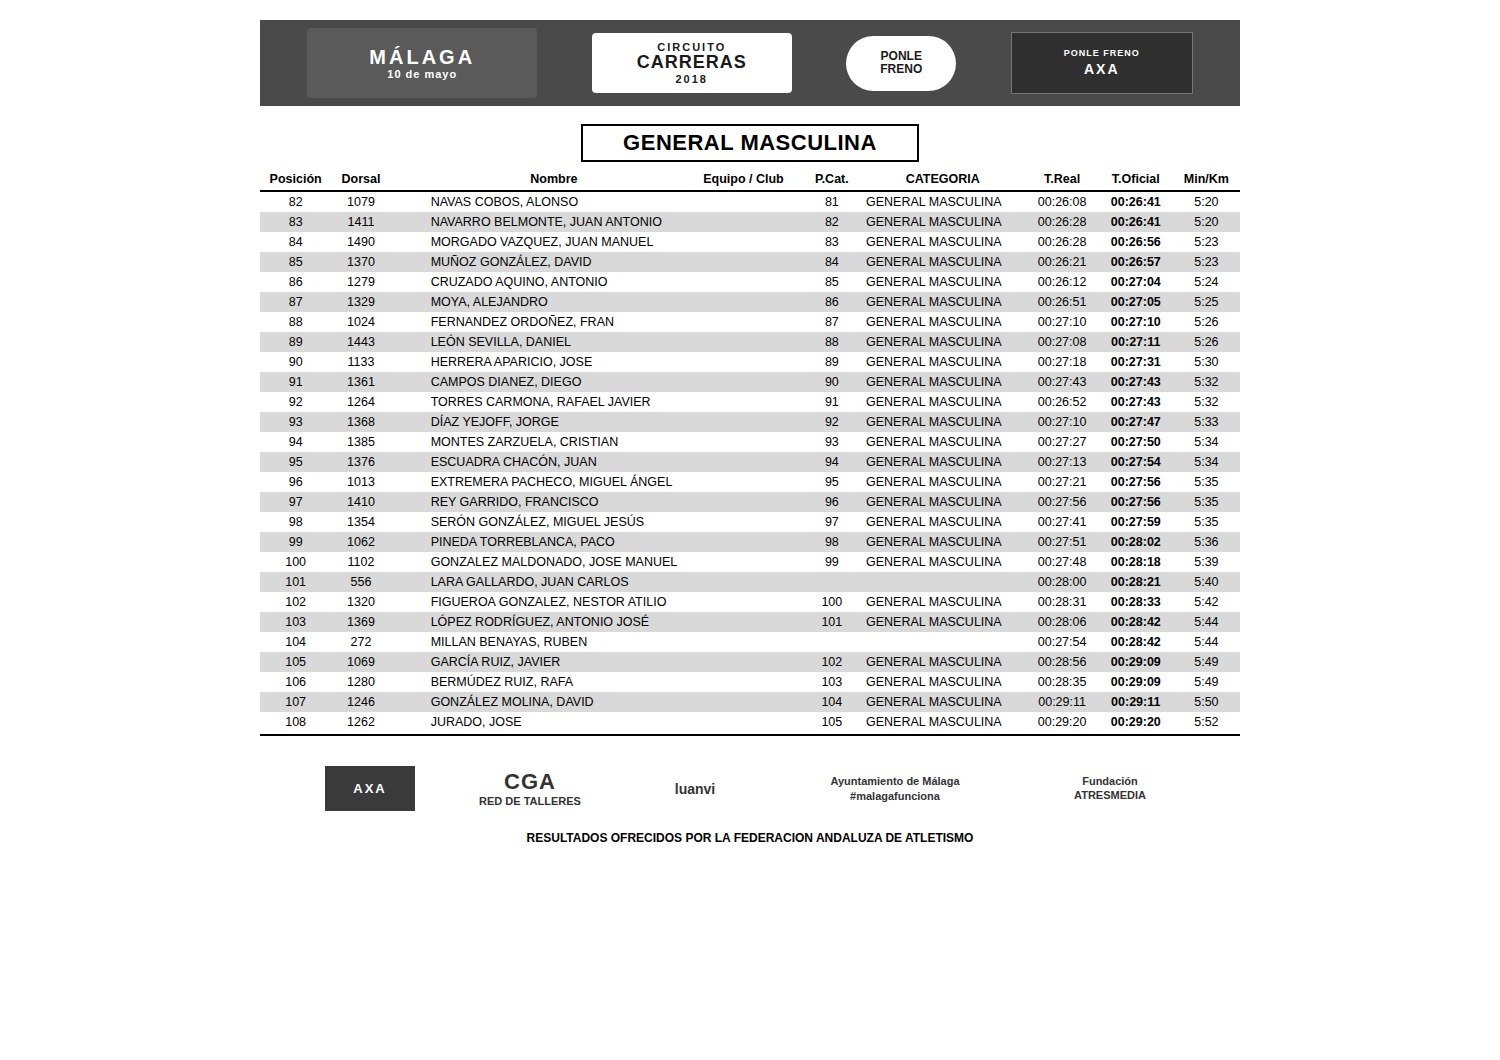MÁLAGA
10 de mayo
CIRCUITO
CARRERAS
2018
PONLE
FRENO
PONLE FRENO
AXA
GENERAL MASCULINA
| Posición | Dorsal | Nombre | Equipo / Club | P.Cat. | CATEGORIA | T.Real | T.Oficial | Min/Km |
| --- | --- | --- | --- | --- | --- | --- | --- | --- |
| 82 | 1079 | NAVAS COBOS, ALONSO | | 81 | GENERAL MASCULINA | 00:26:08 | 00:26:41 | 5:20 |
| 83 | 1411 | NAVARRO BELMONTE, JUAN ANTONIO | | 82 | GENERAL MASCULINA | 00:26:28 | 00:26:41 | 5:20 |
| 84 | 1490 | MORGADO VAZQUEZ, JUAN MANUEL | | 83 | GENERAL MASCULINA | 00:26:28 | 00:26:56 | 5:23 |
| 85 | 1370 | MUÑOZ GONZÁLEZ, DAVID | | 84 | GENERAL MASCULINA | 00:26:21 | 00:26:57 | 5:23 |
| 86 | 1279 | CRUZADO AQUINO, ANTONIO | | 85 | GENERAL MASCULINA | 00:26:12 | 00:27:04 | 5:24 |
| 87 | 1329 | MOYA, ALEJANDRO | | 86 | GENERAL MASCULINA | 00:26:51 | 00:27:05 | 5:25 |
| 88 | 1024 | FERNANDEZ ORDOÑEZ, FRAN | | 87 | GENERAL MASCULINA | 00:27:10 | 00:27:10 | 5:26 |
| 89 | 1443 | LEÓN SEVILLA, DANIEL | | 88 | GENERAL MASCULINA | 00:27:08 | 00:27:11 | 5:26 |
| 90 | 1133 | HERRERA APARICIO, JOSE | | 89 | GENERAL MASCULINA | 00:27:18 | 00:27:31 | 5:30 |
| 91 | 1361 | CAMPOS DIANEZ, DIEGO | | 90 | GENERAL MASCULINA | 00:27:43 | 00:27:43 | 5:32 |
| 92 | 1264 | TORRES CARMONA, RAFAEL JAVIER | | 91 | GENERAL MASCULINA | 00:26:52 | 00:27:43 | 5:32 |
| 93 | 1368 | DÍAZ YEJOFF, JORGE | | 92 | GENERAL MASCULINA | 00:27:10 | 00:27:47 | 5:33 |
| 94 | 1385 | MONTES ZARZUELA, CRISTIAN | | 93 | GENERAL MASCULINA | 00:27:27 | 00:27:50 | 5:34 |
| 95 | 1376 | ESCUADRA CHACÓN, JUAN | | 94 | GENERAL MASCULINA | 00:27:13 | 00:27:54 | 5:34 |
| 96 | 1013 | EXTREMERA PACHECO, MIGUEL ÁNGEL | | 95 | GENERAL MASCULINA | 00:27:21 | 00:27:56 | 5:35 |
| 97 | 1410 | REY GARRIDO, FRANCISCO | | 96 | GENERAL MASCULINA | 00:27:56 | 00:27:56 | 5:35 |
| 98 | 1354 | SERÓN GONZÁLEZ, MIGUEL JESÚS | | 97 | GENERAL MASCULINA | 00:27:41 | 00:27:59 | 5:35 |
| 99 | 1062 | PINEDA TORREBLANCA, PACO | | 98 | GENERAL MASCULINA | 00:27:51 | 00:28:02 | 5:36 |
| 100 | 1102 | GONZALEZ MALDONADO, JOSE MANUEL | | 99 | GENERAL MASCULINA | 00:27:48 | 00:28:18 | 5:39 |
| 101 | 556 | LARA GALLARDO, JUAN CARLOS | | | | 00:28:00 | 00:28:21 | 5:40 |
| 102 | 1320 | FIGUEROA GONZALEZ, NESTOR ATILIO | | 100 | GENERAL MASCULINA | 00:28:31 | 00:28:33 | 5:42 |
| 103 | 1369 | LÓPEZ RODRÍGUEZ, ANTONIO JOSÉ | | 101 | GENERAL MASCULINA | 00:28:06 | 00:28:42 | 5:44 |
| 104 | 272 | MILLAN BENAYAS, RUBEN | | | | 00:27:54 | 00:28:42 | 5:44 |
| 105 | 1069 | GARCÍA RUIZ, JAVIER | | 102 | GENERAL MASCULINA | 00:28:56 | 00:29:09 | 5:49 |
| 106 | 1280 | BERMÚDEZ RUIZ, RAFA | | 103 | GENERAL MASCULINA | 00:28:35 | 00:29:09 | 5:49 |
| 107 | 1246 | GONZÁLEZ MOLINA, DAVID | | 104 | GENERAL MASCULINA | 00:29:11 | 00:29:11 | 5:50 |
| 108 | 1262 | JURADO, JOSE | | 105 | GENERAL MASCULINA | 00:29:20 | 00:29:20 | 5:52 |
AXA
CGA
RED DE TALLERES
luanvi
Ayuntamiento de Málaga
#malagafunciona
Fundación
ATRESMEDIA
RESULTADOS OFRECIDOS POR LA FEDERACION ANDALUZA DE ATLETISMO